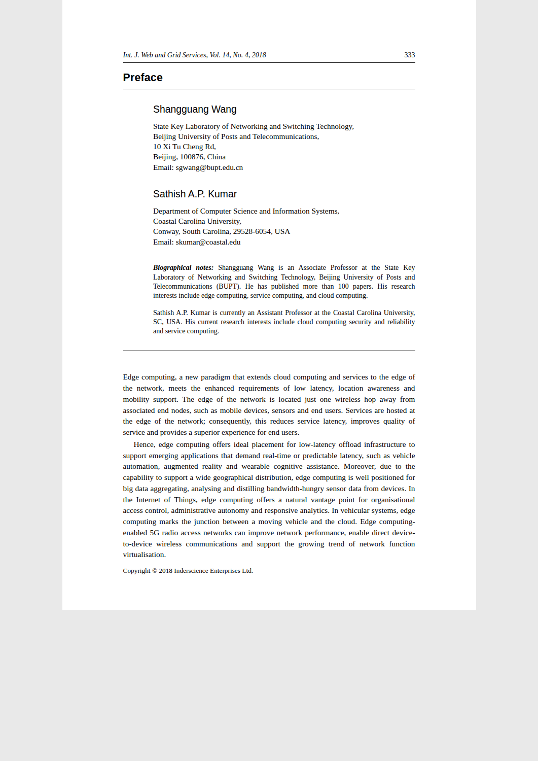Int. J. Web and Grid Services, Vol. 14, No. 4, 2018 333
Preface
Shangguang Wang
State Key Laboratory of Networking and Switching Technology,
Beijing University of Posts and Telecommunications,
10 Xi Tu Cheng Rd,
Beijing, 100876, China
Email: sgwang@bupt.edu.cn
Sathish A.P. Kumar
Department of Computer Science and Information Systems,
Coastal Carolina University,
Conway, South Carolina, 29528-6054, USA
Email: skumar@coastal.edu
Biographical notes: Shangguang Wang is an Associate Professor at the State Key Laboratory of Networking and Switching Technology, Beijing University of Posts and Telecommunications (BUPT). He has published more than 100 papers. His research interests include edge computing, service computing, and cloud computing.
Sathish A.P. Kumar is currently an Assistant Professor at the Coastal Carolina University, SC, USA. His current research interests include cloud computing security and reliability and service computing.
Edge computing, a new paradigm that extends cloud computing and services to the edge of the network, meets the enhanced requirements of low latency, location awareness and mobility support. The edge of the network is located just one wireless hop away from associated end nodes, such as mobile devices, sensors and end users. Services are hosted at the edge of the network; consequently, this reduces service latency, improves quality of service and provides a superior experience for end users.
Hence, edge computing offers ideal placement for low-latency offload infrastructure to support emerging applications that demand real-time or predictable latency, such as vehicle automation, augmented reality and wearable cognitive assistance. Moreover, due to the capability to support a wide geographical distribution, edge computing is well positioned for big data aggregating, analysing and distilling bandwidth-hungry sensor data from devices. In the Internet of Things, edge computing offers a natural vantage point for organisational access control, administrative autonomy and responsive analytics. In vehicular systems, edge computing marks the junction between a moving vehicle and the cloud. Edge computing-enabled 5G radio access networks can improve network performance, enable direct device-to-device wireless communications and support the growing trend of network function virtualisation.
Copyright © 2018 Inderscience Enterprises Ltd.